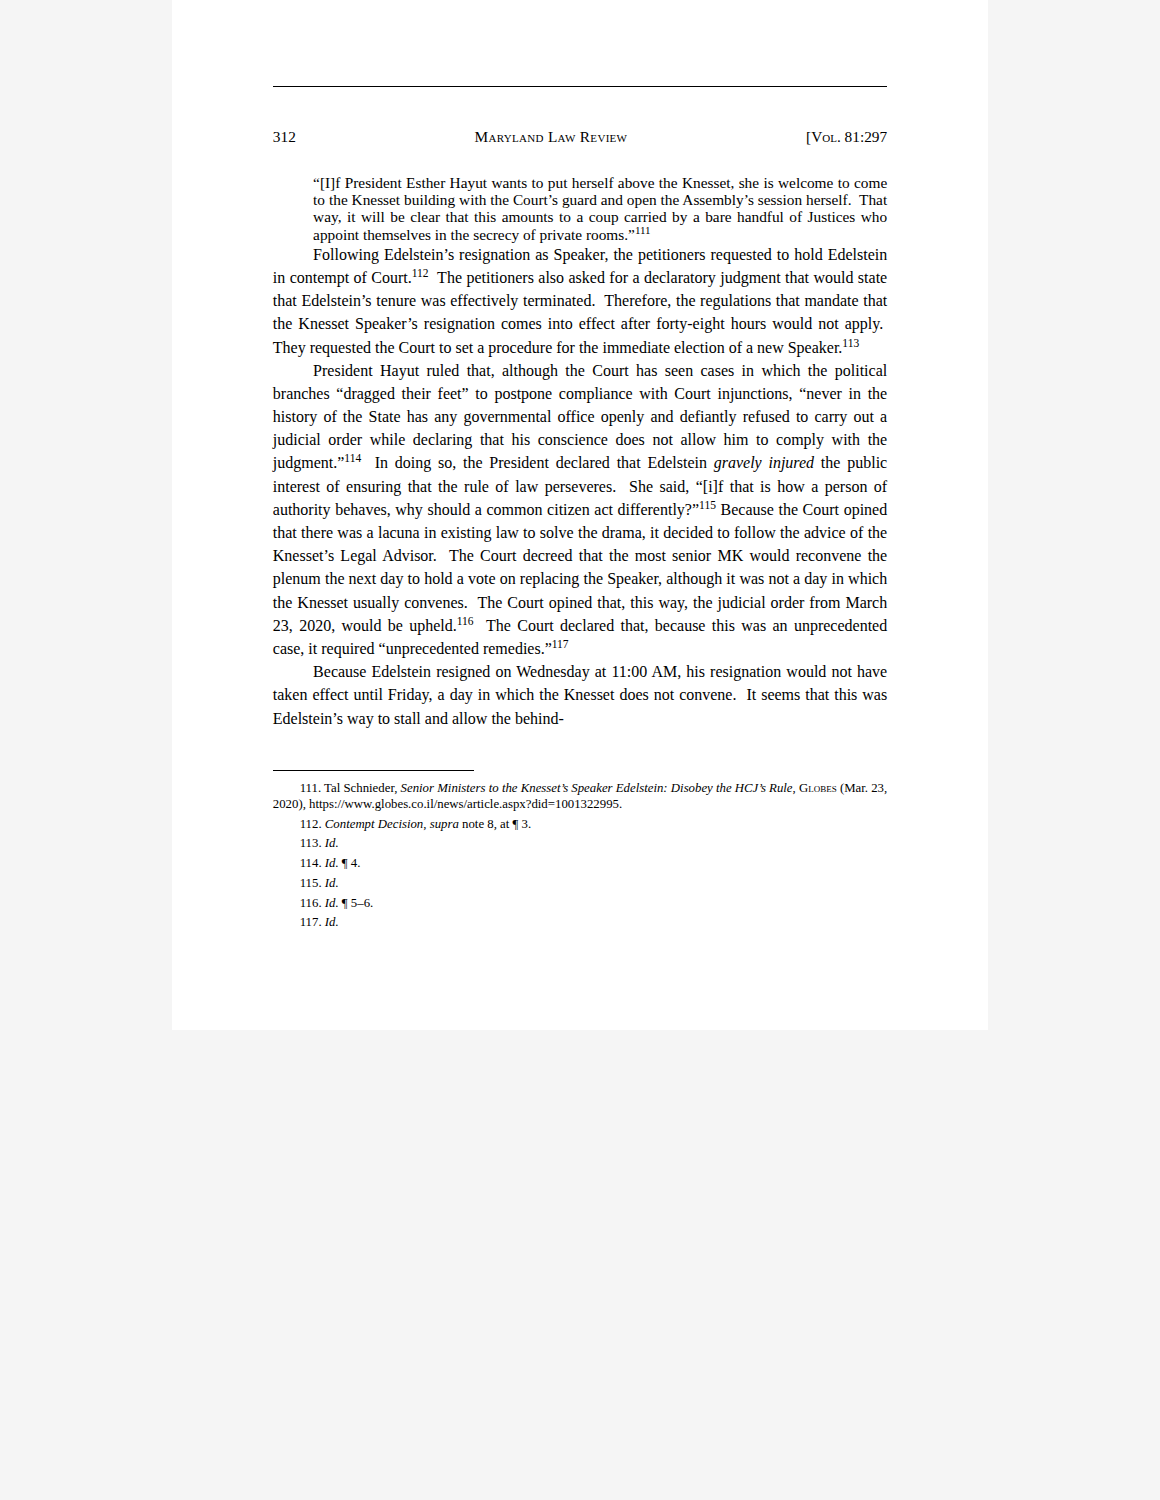312 Maryland Law Review [Vol. 81:297
“[I]f President Esther Hayut wants to put herself above the Knesset, she is welcome to come to the Knesset building with the Court’s guard and open the Assembly’s session herself. That way, it will be clear that this amounts to a coup carried by a bare handful of Justices who appoint themselves in the secrecy of private rooms.”111
Following Edelstein’s resignation as Speaker, the petitioners requested to hold Edelstein in contempt of Court.112 The petitioners also asked for a declaratory judgment that would state that Edelstein’s tenure was effectively terminated. Therefore, the regulations that mandate that the Knesset Speaker’s resignation comes into effect after forty-eight hours would not apply. They requested the Court to set a procedure for the immediate election of a new Speaker.113
President Hayut ruled that, although the Court has seen cases in which the political branches “dragged their feet” to postpone compliance with Court injunctions, “never in the history of the State has any governmental office openly and defiantly refused to carry out a judicial order while declaring that his conscience does not allow him to comply with the judgment.”114 In doing so, the President declared that Edelstein gravely injured the public interest of ensuring that the rule of law perseveres. She said, “[i]f that is how a person of authority behaves, why should a common citizen act differently?”115 Because the Court opined that there was a lacuna in existing law to solve the drama, it decided to follow the advice of the Knesset’s Legal Advisor. The Court decreed that the most senior MK would reconvene the plenum the next day to hold a vote on replacing the Speaker, although it was not a day in which the Knesset usually convenes. The Court opined that, this way, the judicial order from March 23, 2020, would be upheld.116 The Court declared that, because this was an unprecedented case, it required “unprecedented remedies.”117
Because Edelstein resigned on Wednesday at 11:00 AM, his resignation would not have taken effect until Friday, a day in which the Knesset does not convene. It seems that this was Edelstein’s way to stall and allow the behind-
Tal Schnieder, Senior Ministers to the Knesset’s Speaker Edelstein: Disobey the HCJ’s Rule, Globes (Mar. 23, 2020), https://www.globes.co.il/news/article.aspx?did=1001322995.
Contempt Decision, supra note 8, at ¶ 3.
Id.
Id. ¶ 4.
Id.
Id. ¶ 5–6.
Id.